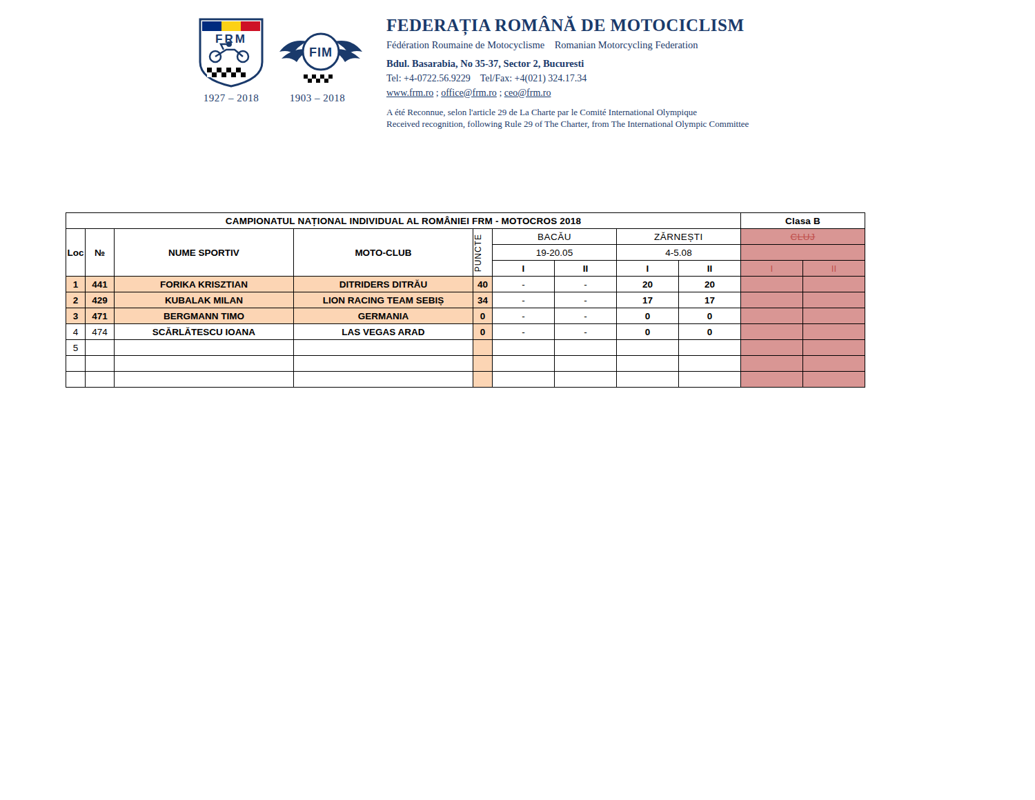FRM
1927 – 2018
FIM
1903 – 2018
FEDERAȚIA ROMÂNĂ DE MOTOCICLISM
Fédération Roumaine de Motocyclisme Romanian Motorcycling Federation
Bdul. Basarabia, No 35-37, Sector 2, Bucuresti
Tel: +4-0722.56.9229 Tel/Fax: +4(021) 324.17.34
www.frm.ro ; office@frm.ro ; ceo@frm.ro
A été Reconnue, selon l'article 29 de La Charte par le Comité International Olympique
Received recognition, following Rule 29 of The Charter, from The International Olympic Committee
| CAMPIONATUL NAȚIONAL INDIVIDUAL AL ROMÂNIEI FRM - MOTOCROS 2018 | Clasa B |
| Loc | № | NUME SPORTIV | MOTO-CLUB | PUNCTE | BACĂU | ZĂRNEȘTI | CLUJ |
| 19-20.05 | 4-5.08 | |
| I | II | I | II | I | II |
| 1 | 441 | FORIKA KRISZTIAN | DITRIDERS DITRĂU | 40 | - | - | 20 | 20 | | |
| 2 | 429 | KUBALAK MILAN | LION RACING TEAM SEBIȘ | 34 | - | - | 17 | 17 | | |
| 3 | 471 | BERGMANN TIMO | GERMANIA | 0 | - | - | 0 | 0 | | |
| 4 | 474 | SCĂRLĂTESCU IOANA | LAS VEGAS ARAD | 0 | - | - | 0 | 0 | | |
| 5 | | | | | | | | | | |